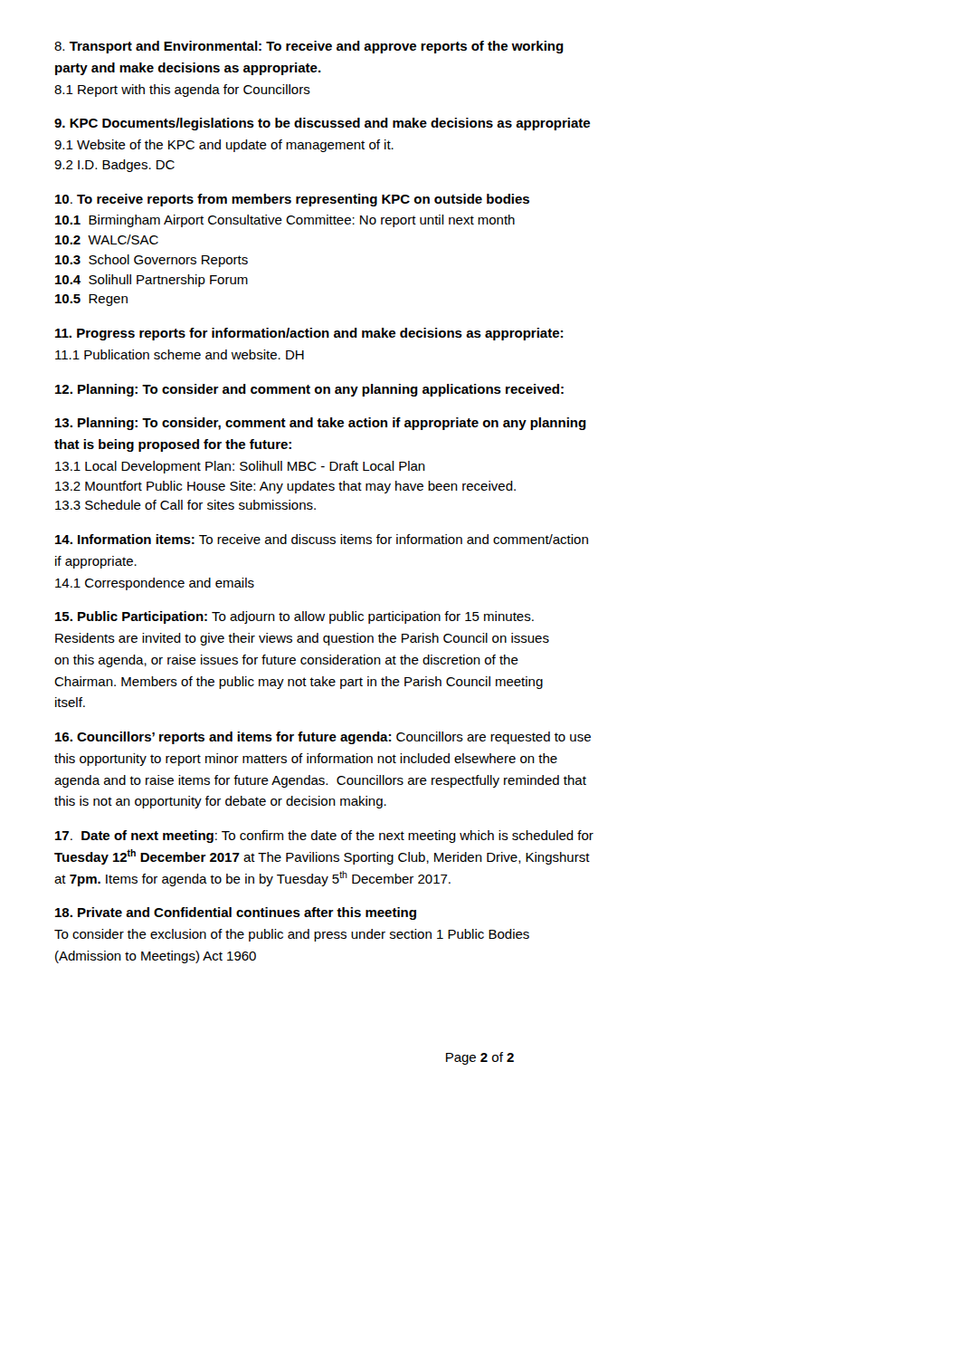8. Transport and Environmental: To receive and approve reports of the working
party and make decisions as appropriate.
8.1 Report with this agenda for Councillors
9. KPC Documents/legislations to be discussed and make decisions as appropriate
9.1 Website of the KPC and update of management of it.
9.2 I.D. Badges. DC
10. To receive reports from members representing KPC on outside bodies
10.1 Birmingham Airport Consultative Committee: No report until next month
10.2 WALC/SAC
10.3 School Governors Reports
10.4 Solihull Partnership Forum
10.5 Regen
11. Progress reports for information/action and make decisions as appropriate:
11.1 Publication scheme and website. DH
12. Planning: To consider and comment on any planning applications received:
13. Planning: To consider, comment and take action if appropriate on any planning
that is being proposed for the future:
13.1 Local Development Plan: Solihull MBC - Draft Local Plan
13.2 Mountfort Public House Site: Any updates that may have been received.
13.3 Schedule of Call for sites submissions.
14. Information items: To receive and discuss items for information and comment/action
if appropriate.
14.1 Correspondence and emails
15. Public Participation: To adjourn to allow public participation for 15 minutes.
Residents are invited to give their views and question the Parish Council on issues
on this agenda, or raise issues for future consideration at the discretion of the
Chairman. Members of the public may not take part in the Parish Council meeting
itself.
16. Councillors’ reports and items for future agenda: Councillors are requested to use
this opportunity to report minor matters of information not included elsewhere on the
agenda and to raise items for future Agendas. Councillors are respectfully reminded that
this is not an opportunity for debate or decision making.
17. Date of next meeting: To confirm the date of the next meeting which is scheduled for
Tuesday 12th December 2017 at The Pavilions Sporting Club, Meriden Drive, Kingshurst
at 7pm. Items for agenda to be in by Tuesday 5th December 2017.
18. Private and Confidential continues after this meeting
To consider the exclusion of the public and press under section 1 Public Bodies
(Admission to Meetings) Act 1960
Page 2 of 2